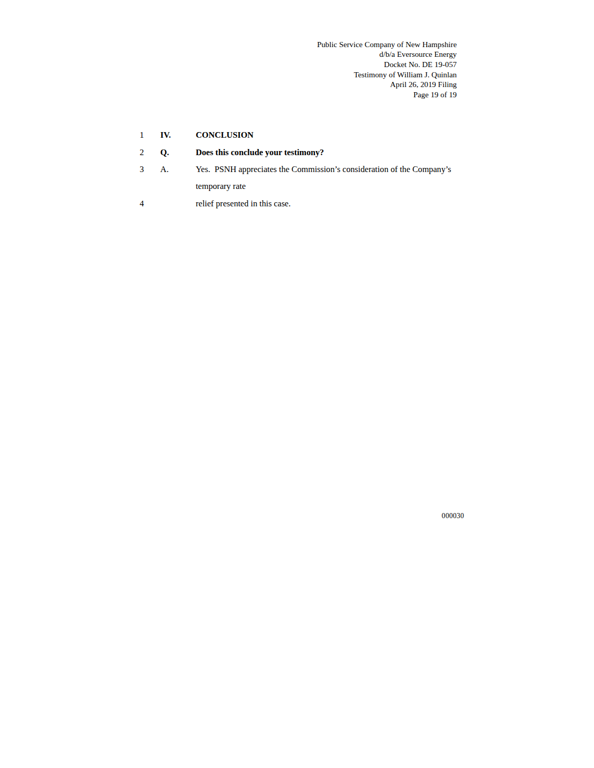Public Service Company of New Hampshire
d/b/a Eversource Energy
Docket No. DE 19-057
Testimony of William J. Quinlan
April 26, 2019 Filing
Page 19 of 19
1
IV.
CONCLUSION
2
Q.
Does this conclude your testimony?
3
A.
Yes. PSNH appreciates the Commission’s consideration of the Company’s temporary rate
4
relief presented in this case.
000030